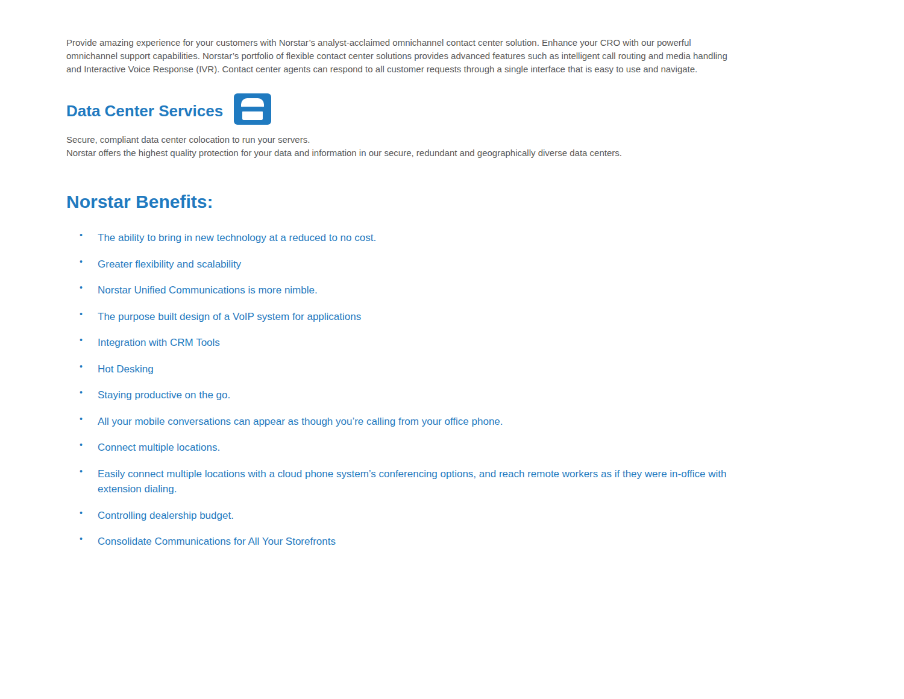Provide amazing experience for your customers with Norstar’s analyst-acclaimed omnichannel contact center solution. Enhance your CRO with our powerful omnichannel support capabilities. Norstar’s portfolio of flexible contact center solutions provides advanced features such as intelligent call routing and media handling and Interactive Voice Response (IVR). Contact center agents can respond to all customer requests through a single interface that is easy to use and navigate.
Data Center Services
Secure, compliant data center colocation to run your servers.
Norstar offers the highest quality protection for your data and information in our secure, redundant and geographically diverse data centers.
Norstar Benefits:
The ability to bring in new technology at a reduced to no cost.
Greater flexibility and scalability
Norstar Unified Communications is more nimble.
The purpose built design of a VoIP system for applications
Integration with CRM Tools
Hot Desking
Staying productive on the go.
All your mobile conversations can appear as though you’re calling from your office phone.
Connect multiple locations.
Easily connect multiple locations with a cloud phone system’s conferencing options, and reach remote workers as if they were in-office with extension dialing.
Controlling dealership budget.
Consolidate Communications for All Your Storefronts